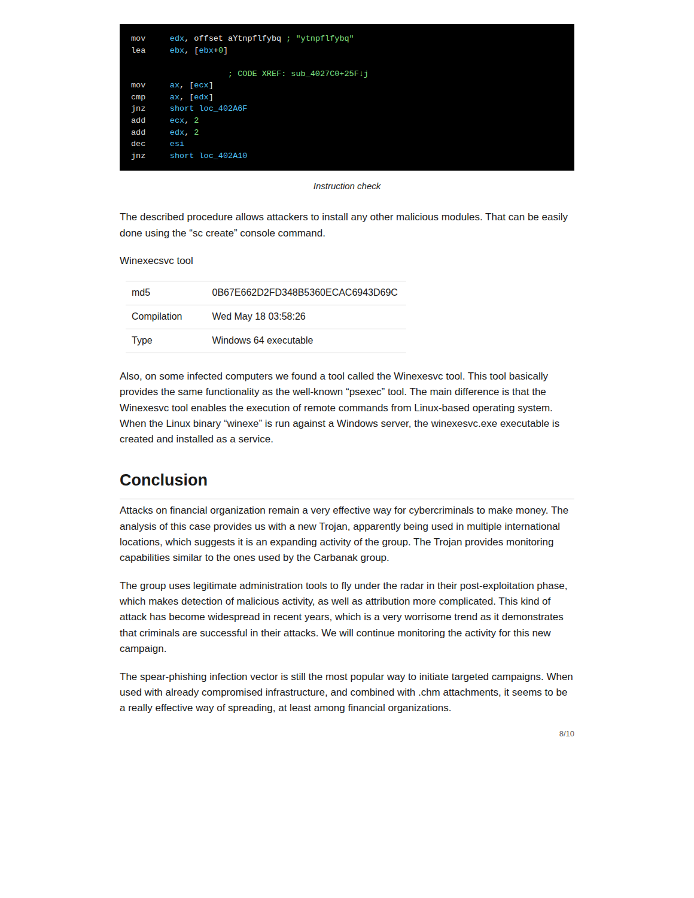mov edx, offset aYtnpflfybq ; "ytnpflfybq" lea ebx, [ebx+0] ; CODE XREF: sub_4027C0+25F↓j mov ax, [ecx] cmp ax, [edx] jnz short loc_402A6F add ecx, 2 add edx, 2 dec esi jnz short loc_402A10
Instruction check
The described procedure allows attackers to install any other malicious modules. That can be easily done using the “sc create” console command.
Winexecsvc tool
| md5 | 0B67E662D2FD348B5360ECAC6943D69C |
| Compilation | Wed May 18 03:58:26 |
| Type | Windows 64 executable |
Also, on some infected computers we found a tool called the Winexesvc tool. This tool basically provides the same functionality as the well-known “psexec” tool. The main difference is that the Winexesvc tool enables the execution of remote commands from Linux-based operating system. When the Linux binary “winexe” is run against a Windows server, the winexesvc.exe executable is created and installed as a service.
Conclusion
Attacks on financial organization remain a very effective way for cybercriminals to make money. The analysis of this case provides us with a new Trojan, apparently being used in multiple international locations, which suggests it is an expanding activity of the group. The Trojan provides monitoring capabilities similar to the ones used by the Carbanak group.
The group uses legitimate administration tools to fly under the radar in their post-exploitation phase, which makes detection of malicious activity, as well as attribution more complicated. This kind of attack has become widespread in recent years, which is a very worrisome trend as it demonstrates that criminals are successful in their attacks. We will continue monitoring the activity for this new campaign.
The spear-phishing infection vector is still the most popular way to initiate targeted campaigns. When used with already compromised infrastructure, and combined with .chm attachments, it seems to be a really effective way of spreading, at least among financial organizations.
8/10